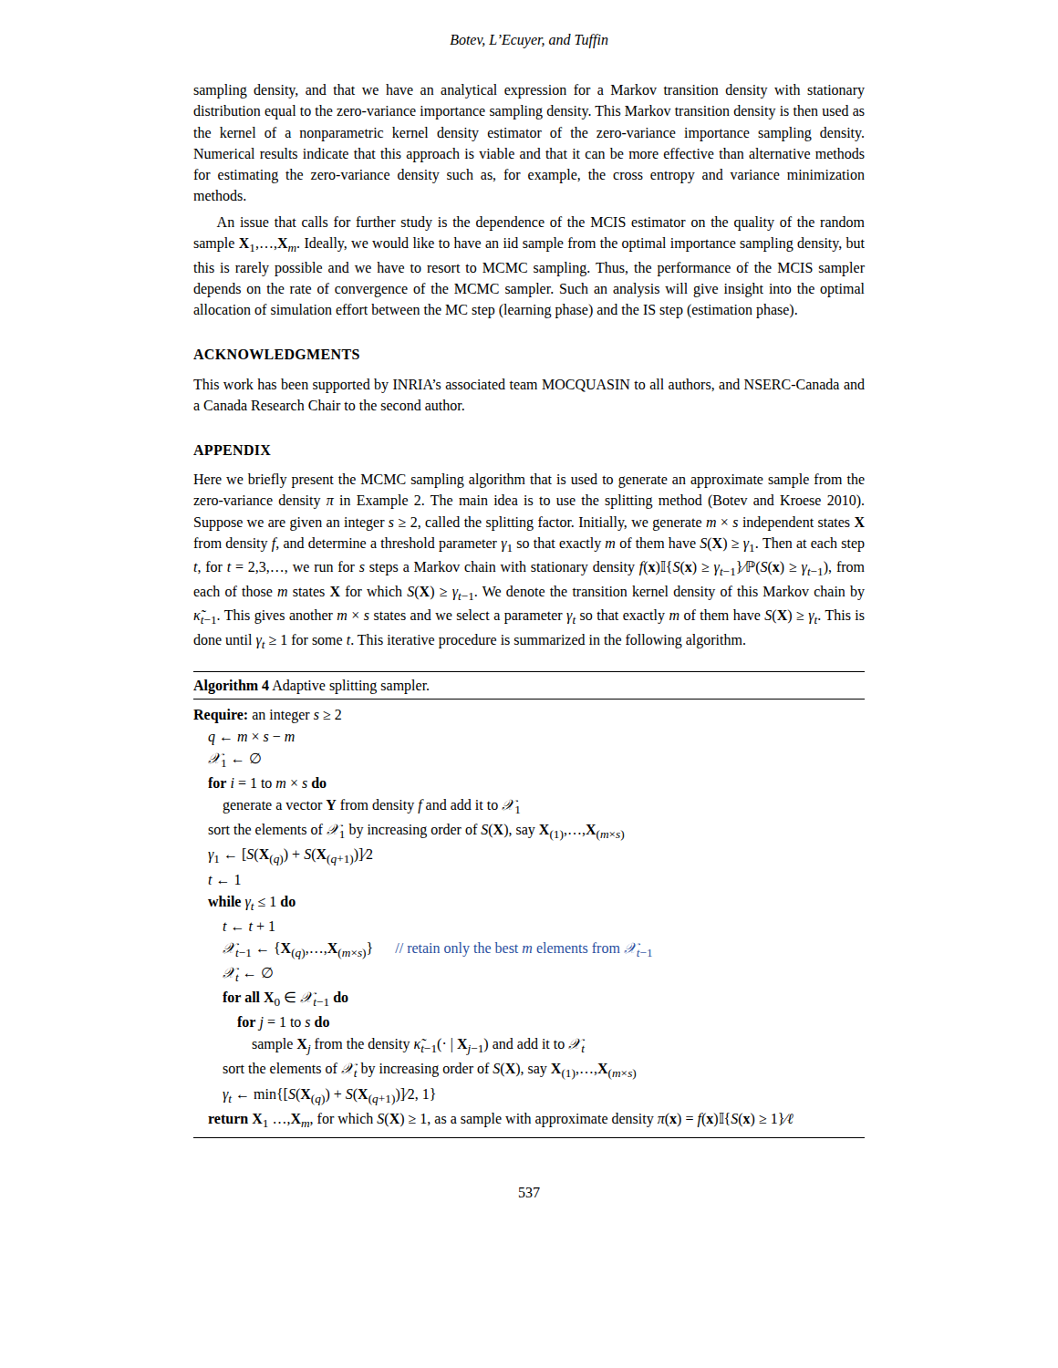Botev, L’Ecuyer, and Tuffin
sampling density, and that we have an analytical expression for a Markov transition density with stationary distribution equal to the zero-variance importance sampling density. This Markov transition density is then used as the kernel of a nonparametric kernel density estimator of the zero-variance importance sampling density. Numerical results indicate that this approach is viable and that it can be more effective than alternative methods for estimating the zero-variance density such as, for example, the cross entropy and variance minimization methods.
An issue that calls for further study is the dependence of the MCIS estimator on the quality of the random sample X1,…,Xm. Ideally, we would like to have an iid sample from the optimal importance sampling density, but this is rarely possible and we have to resort to MCMC sampling. Thus, the performance of the MCIS sampler depends on the rate of convergence of the MCMC sampler. Such an analysis will give insight into the optimal allocation of simulation effort between the MC step (learning phase) and the IS step (estimation phase).
Acknowledgments
This work has been supported by INRIA’s associated team MOCQUASIN to all authors, and NSERC-Canada and a Canada Research Chair to the second author.
Appendix
Here we briefly present the MCMC sampling algorithm that is used to generate an approximate sample from the zero-variance density π in Example 2. The main idea is to use the splitting method (Botev and Kroese 2010). Suppose we are given an integer s ≥ 2, called the splitting factor. Initially, we generate m × s independent states X from density f, and determine a threshold parameter γ1 so that exactly m of them have S(X) ≥ γ1. Then at each step t, for t = 2,3,…, we run for s steps a Markov chain with stationary density f(x)𝕀{S(x) ≥ γt−1}∕ℙ(S(x) ≥ γt−1), from each of those m states X for which S(X) ≥ γt−1. We denote the transition kernel density of this Markov chain by κ̃t−1. This gives another m × s states and we select a parameter γt so that exactly m of them have S(X) ≥ γt. This is done until γt ≥ 1 for some t. This iterative procedure is summarized in the following algorithm.
Algorithm 4 Adaptive splitting sampler.
Require: an integer s ≥ 2
    q ← m × s − m
    𝒳1 ← ∅
    for i = 1 to m × s do
        generate a vector Y from density f and add it to 𝒳1
    sort the elements of 𝒳1 by increasing order of S(X), say X(1),…,X(m×s)
    γ1 ← [S(X(q)) + S(X(q+1))]∕2
    t ← 1
    while γt ≤ 1 do
        t ← t + 1
        𝒳t−1 ← {X(q),…,X(m×s)}      // retain only the best m elements from 𝒳t−1
        𝒳t ← ∅
        for all X0 ∈ 𝒳t−1 do
            for j = 1 to s do
                sample Xj from the density κ̃t−1(· | Xj−1) and add it to 𝒳t
        sort the elements of 𝒳t by increasing order of S(X), say X(1),…,X(m×s)
        γt ← min{[S(X(q)) + S(X(q+1))]∕2, 1}
    return X1 …,Xm, for which S(X) ≥ 1, as a sample with approximate density π(x) = f(x)𝕀{S(x) ≥ 1}∕ℓ
537